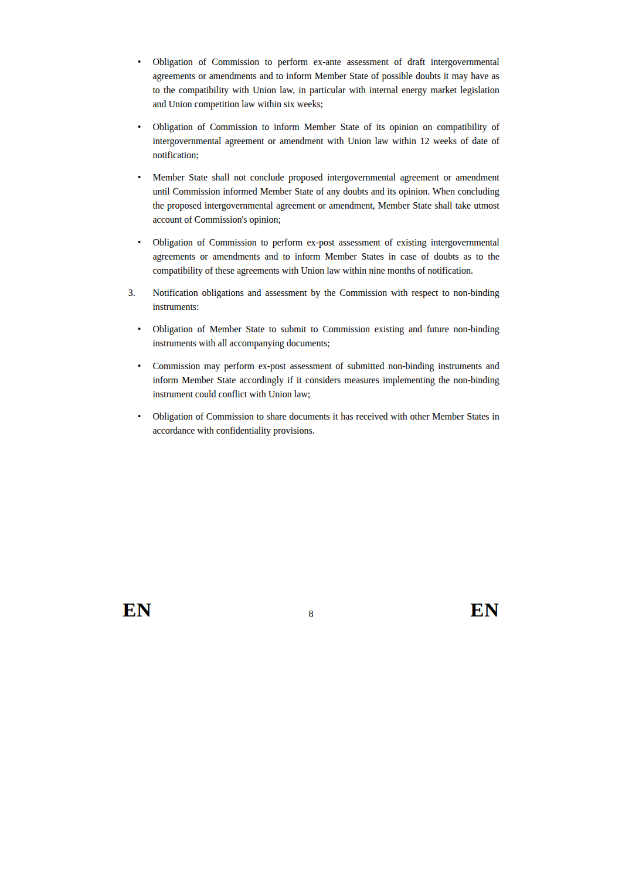Obligation of Commission to perform ex-ante assessment of draft intergovernmental agreements or amendments and to inform Member State of possible doubts it may have as to the compatibility with Union law, in particular with internal energy market legislation and Union competition law within six weeks;
Obligation of Commission to inform Member State of its opinion on compatibility of intergovernmental agreement or amendment with Union law within 12 weeks of date of notification;
Member State shall not conclude proposed intergovernmental agreement or amendment until Commission informed Member State of any doubts and its opinion. When concluding the proposed intergovernmental agreement or amendment, Member State shall take utmost account of Commission's opinion;
Obligation of Commission to perform ex-post assessment of existing intergovernmental agreements or amendments and to inform Member States in case of doubts as to the compatibility of these agreements with Union law within nine months of notification.
3.
Notification obligations and assessment by the Commission with respect to non-binding instruments:
Obligation of Member State to submit to Commission existing and future non-binding instruments with all accompanying documents;
Commission may perform ex-post assessment of submitted non-binding instruments and inform Member State accordingly if it considers measures implementing the non-binding instrument could conflict with Union law;
Obligation of Commission to share documents it has received with other Member States in accordance with confidentiality provisions.
EN 8 EN